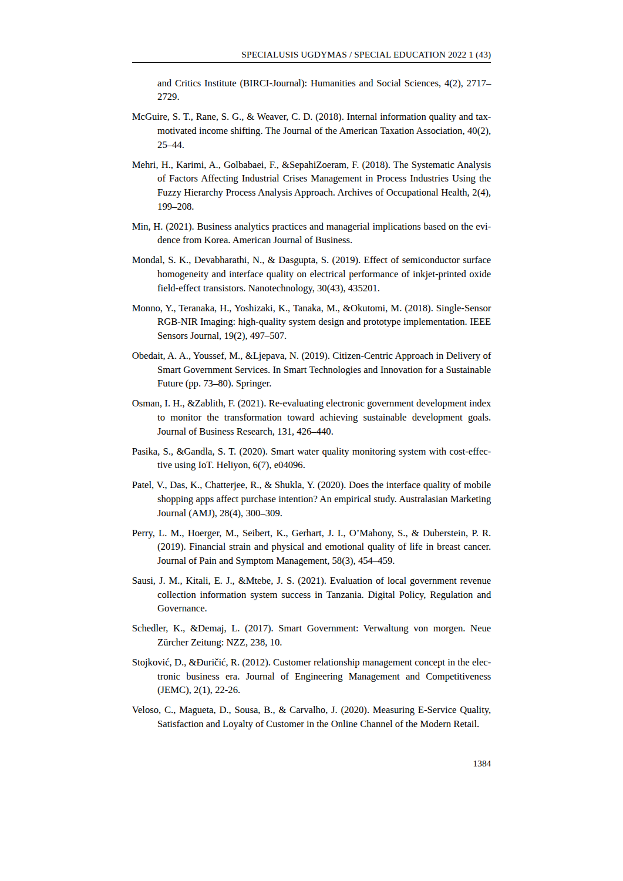SPECIALUSIS UGDYMAS / SPECIAL EDUCATION 2022 1 (43)
and Critics Institute (BIRCI-Journal): Humanities and Social Sciences, 4(2), 2717–2729.
McGuire, S. T., Rane, S. G., & Weaver, C. D. (2018). Internal information quality and tax-motivated income shifting. The Journal of the American Taxation Association, 40(2), 25–44.
Mehri, H., Karimi, A., Golbabaei, F., &SepahiZoeram, F. (2018). The Systematic Analysis of Factors Affecting Industrial Crises Management in Process Industries Using the Fuzzy Hierarchy Process Analysis Approach. Archives of Occupational Health, 2(4), 199–208.
Min, H. (2021). Business analytics practices and managerial implications based on the evidence from Korea. American Journal of Business.
Mondal, S. K., Devabharathi, N., & Dasgupta, S. (2019). Effect of semiconductor surface homogeneity and interface quality on electrical performance of inkjet-printed oxide field-effect transistors. Nanotechnology, 30(43), 435201.
Monno, Y., Teranaka, H., Yoshizaki, K., Tanaka, M., &Okutomi, M. (2018). Single-Sensor RGB-NIR Imaging: high-quality system design and prototype implementation. IEEE Sensors Journal, 19(2), 497–507.
Obedait, A. A., Youssef, M., &Ljepava, N. (2019). Citizen-Centric Approach in Delivery of Smart Government Services. In Smart Technologies and Innovation for a Sustainable Future (pp. 73–80). Springer.
Osman, I. H., &Zablith, F. (2021). Re-evaluating electronic government development index to monitor the transformation toward achieving sustainable development goals. Journal of Business Research, 131, 426–440.
Pasika, S., &Gandla, S. T. (2020). Smart water quality monitoring system with cost-effective using IoT. Heliyon, 6(7), e04096.
Patel, V., Das, K., Chatterjee, R., & Shukla, Y. (2020). Does the interface quality of mobile shopping apps affect purchase intention? An empirical study. Australasian Marketing Journal (AMJ), 28(4), 300–309.
Perry, L. M., Hoerger, M., Seibert, K., Gerhart, J. I., O’Mahony, S., & Duberstein, P. R. (2019). Financial strain and physical and emotional quality of life in breast cancer. Journal of Pain and Symptom Management, 58(3), 454–459.
Sausi, J. M., Kitali, E. J., &Mtebe, J. S. (2021). Evaluation of local government revenue collection information system success in Tanzania. Digital Policy, Regulation and Governance.
Schedler, K., &Demaj, L. (2017). Smart Government: Verwaltung von morgen. Neue Zürcher Zeitung: NZZ, 238, 10.
Stojković, D., &Đuričić, R. (2012). Customer relationship management concept in the electronic business era. Journal of Engineering Management and Competitiveness (JEMC), 2(1), 22-26.
Veloso, C., Magueta, D., Sousa, B., & Carvalho, J. (2020). Measuring E-Service Quality, Satisfaction and Loyalty of Customer in the Online Channel of the Modern Retail.
1384